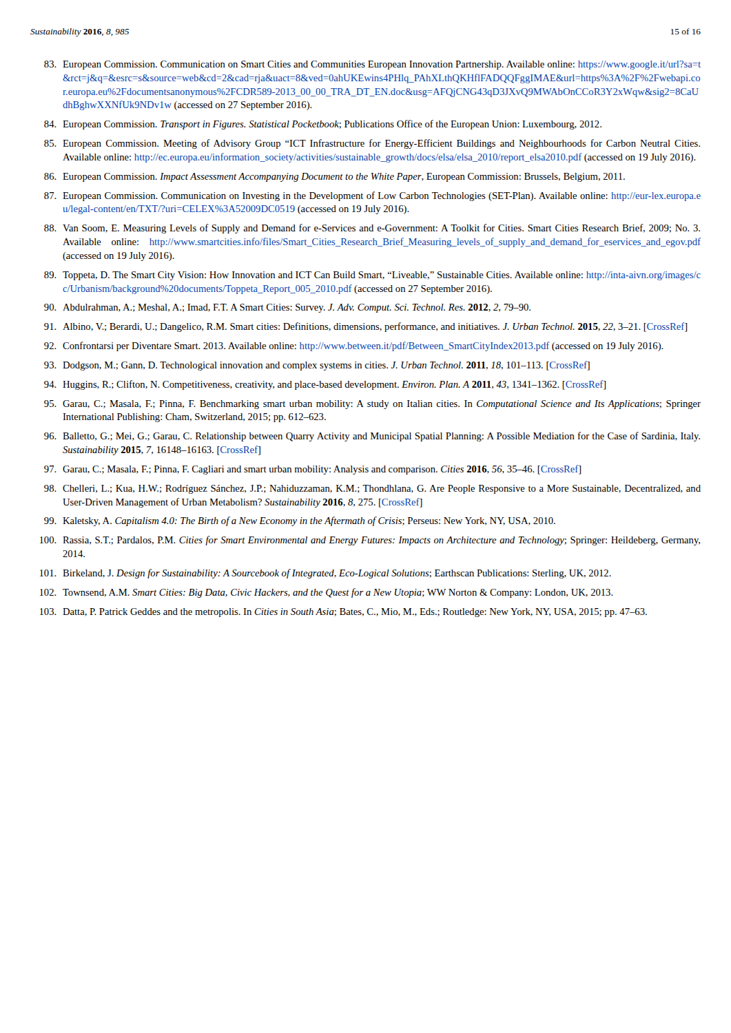Sustainability 2016, 8, 985
15 of 16
European Commission. Communication on Smart Cities and Communities European Innovation Partnership. Available online: https://www.google.it/url?sa=t&rct=j&q=&esrc=s&source=web&cd=2&cad=rja&uact=8&ved=0ahUKEwins4PHlq_PAhXLthQKHflFADQQFggIMAE&url=https%3A%2F%2Fwebapi.cor.europa.eu%2Fdocumentsanonymous%2FCDR589-2013_00_00_TRA_DT_EN.doc&usg=AFQjCNG43qD3JXvQ9MWAbOnCCoR3Y2xWqw&sig2=8CaUdhBghwXXNfUk9NDv1w (accessed on 27 September 2016).
European Commission. Transport in Figures. Statistical Pocketbook; Publications Office of the European Union: Luxembourg, 2012.
European Commission. Meeting of Advisory Group “ICT Infrastructure for Energy-Efficient Buildings and Neighbourhoods for Carbon Neutral Cities. Available online: http://ec.europa.eu/information_society/activities/sustainable_growth/docs/elsa/elsa_2010/report_elsa2010.pdf (accessed on 19 July 2016).
European Commission. Impact Assessment Accompanying Document to the White Paper, European Commission: Brussels, Belgium, 2011.
European Commission. Communication on Investing in the Development of Low Carbon Technologies (SET-Plan). Available online: http://eur-lex.europa.eu/legal-content/en/TXT/?uri=CELEX%3A52009DC0519 (accessed on 19 July 2016).
Van Soom, E. Measuring Levels of Supply and Demand for e-Services and e-Government: A Toolkit for Cities. Smart Cities Research Brief, 2009; No. 3. Available online: http://www.smartcities.info/files/Smart_Cities_Research_Brief_Measuring_levels_of_supply_and_demand_for_eservices_and_egov.pdf (accessed on 19 July 2016).
Toppeta, D. The Smart City Vision: How Innovation and ICT Can Build Smart, “Liveable,” Sustainable Cities. Available online: http://inta-aivn.org/images/cc/Urbanism/background%20documents/Toppeta_Report_005_2010.pdf (accessed on 27 September 2016).
Abdulrahman, A.; Meshal, A.; Imad, F.T. A Smart Cities: Survey. J. Adv. Comput. Sci. Technol. Res. 2012, 2, 79–90.
Albino, V.; Berardi, U.; Dangelico, R.M. Smart cities: Definitions, dimensions, performance, and initiatives. J. Urban Technol. 2015, 22, 3–21. [CrossRef]
Confrontarsi per Diventare Smart. 2013. Available online: http://www.between.it/pdf/Between_SmartCityIndex2013.pdf (accessed on 19 July 2016).
Dodgson, M.; Gann, D. Technological innovation and complex systems in cities. J. Urban Technol. 2011, 18, 101–113. [CrossRef]
Huggins, R.; Clifton, N. Competitiveness, creativity, and place-based development. Environ. Plan. A 2011, 43, 1341–1362. [CrossRef]
Garau, C.; Masala, F.; Pinna, F. Benchmarking smart urban mobility: A study on Italian cities. In Computational Science and Its Applications; Springer International Publishing: Cham, Switzerland, 2015; pp. 612–623.
Balletto, G.; Mei, G.; Garau, C. Relationship between Quarry Activity and Municipal Spatial Planning: A Possible Mediation for the Case of Sardinia, Italy. Sustainability 2015, 7, 16148–16163. [CrossRef]
Garau, C.; Masala, F.; Pinna, F. Cagliari and smart urban mobility: Analysis and comparison. Cities 2016, 56, 35–46. [CrossRef]
Chelleri, L.; Kua, H.W.; Rodríguez Sánchez, J.P.; Nahiduzzaman, K.M.; Thondhlana, G. Are People Responsive to a More Sustainable, Decentralized, and User-Driven Management of Urban Metabolism? Sustainability 2016, 8, 275. [CrossRef]
Kaletsky, A. Capitalism 4.0: The Birth of a New Economy in the Aftermath of Crisis; Perseus: New York, NY, USA, 2010.
Rassia, S.T.; Pardalos, P.M. Cities for Smart Environmental and Energy Futures: Impacts on Architecture and Technology; Springer: Heildeberg, Germany, 2014.
Birkeland, J. Design for Sustainability: A Sourcebook of Integrated, Eco-Logical Solutions; Earthscan Publications: Sterling, UK, 2012.
Townsend, A.M. Smart Cities: Big Data, Civic Hackers, and the Quest for a New Utopia; WW Norton & Company: London, UK, 2013.
Datta, P. Patrick Geddes and the metropolis. In Cities in South Asia; Bates, C., Mio, M., Eds.; Routledge: New York, NY, USA, 2015; pp. 47–63.